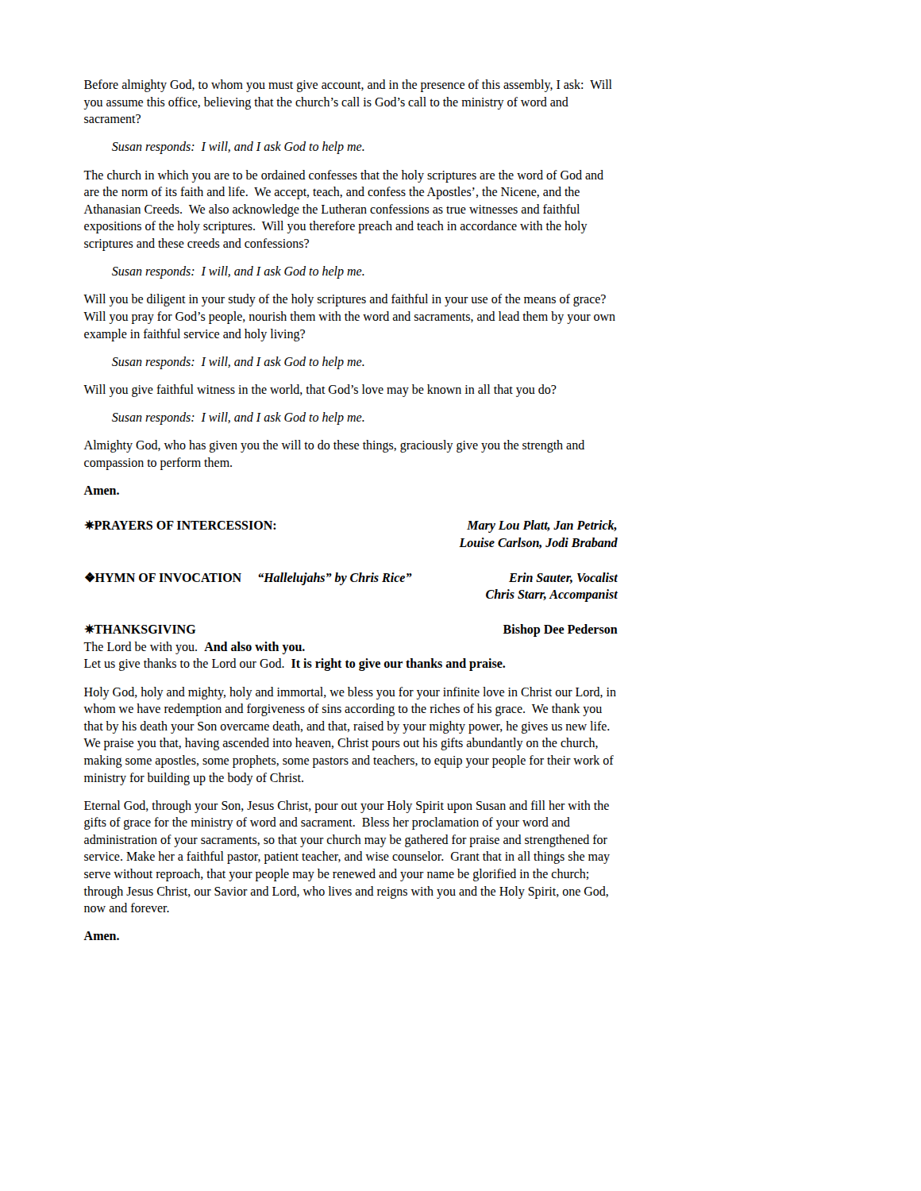Before almighty God, to whom you must give account, and in the presence of this assembly, I ask: Will you assume this office, believing that the church’s call is God’s call to the ministry of word and sacrament?
Susan responds: I will, and I ask God to help me.
The church in which you are to be ordained confesses that the holy scriptures are the word of God and are the norm of its faith and life. We accept, teach, and confess the Apostles’, the Nicene, and the Athanasian Creeds. We also acknowledge the Lutheran confessions as true witnesses and faithful expositions of the holy scriptures. Will you therefore preach and teach in accordance with the holy scriptures and these creeds and confessions?
Susan responds: I will, and I ask God to help me.
Will you be diligent in your study of the holy scriptures and faithful in your use of the means of grace? Will you pray for God’s people, nourish them with the word and sacraments, and lead them by your own example in faithful service and holy living?
Susan responds: I will, and I ask God to help me.
Will you give faithful witness in the world, that God’s love may be known in all that you do?
Susan responds: I will, and I ask God to help me.
Almighty God, who has given you the will to do these things, graciously give you the strength and compassion to perform them.
Amen.
✷PRAYERS OF INTERCESSION:
Mary Lou Platt, Jan Petrick,
Louise Carlson, Jodi Braband
❖HYMN OF INVOCATION “Hallelujahs” by Chris Rice”
Erin Sauter, Vocalist
Chris Starr, Accompanist
✷THANKSGIVING
Bishop Dee Pederson
The Lord be with you. And also with you.
Let us give thanks to the Lord our God. It is right to give our thanks and praise.
Holy God, holy and mighty, holy and immortal, we bless you for your infinite love in Christ our Lord, in whom we have redemption and forgiveness of sins according to the riches of his grace. We thank you that by his death your Son overcame death, and that, raised by your mighty power, he gives us new life. We praise you that, having ascended into heaven, Christ pours out his gifts abundantly on the church, making some apostles, some prophets, some pastors and teachers, to equip your people for their work of ministry for building up the body of Christ.
Eternal God, through your Son, Jesus Christ, pour out your Holy Spirit upon Susan and fill her with the gifts of grace for the ministry of word and sacrament. Bless her proclamation of your word and administration of your sacraments, so that your church may be gathered for praise and strengthened for service. Make her a faithful pastor, patient teacher, and wise counselor. Grant that in all things she may serve without reproach, that your people may be renewed and your name be glorified in the church; through Jesus Christ, our Savior and Lord, who lives and reigns with you and the Holy Spirit, one God, now and forever.
Amen.